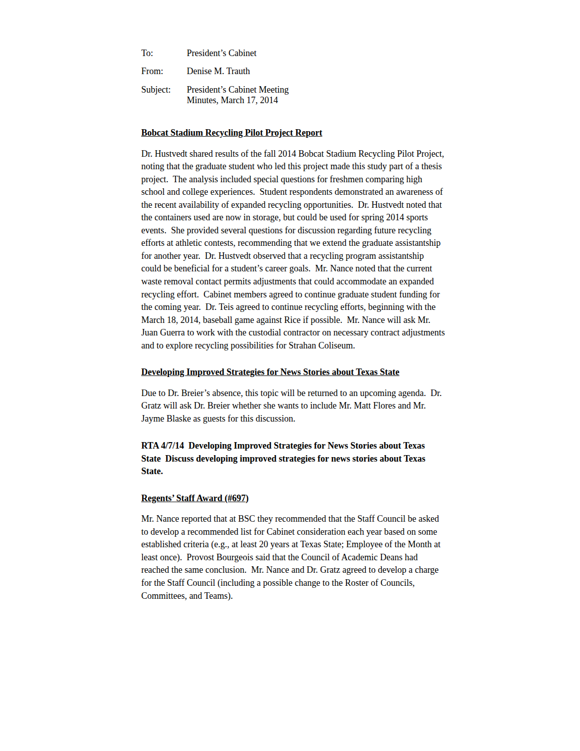To:
President’s Cabinet
From:
Denise M. Trauth
Subject:
President’s Cabinet Meeting
Minutes, March 17, 2014
Bobcat Stadium Recycling Pilot Project Report
Dr. Hustvedt shared results of the fall 2014 Bobcat Stadium Recycling Pilot Project, noting that the graduate student who led this project made this study part of a thesis project. The analysis included special questions for freshmen comparing high school and college experiences. Student respondents demonstrated an awareness of the recent availability of expanded recycling opportunities. Dr. Hustvedt noted that the containers used are now in storage, but could be used for spring 2014 sports events. She provided several questions for discussion regarding future recycling efforts at athletic contests, recommending that we extend the graduate assistantship for another year. Dr. Hustvedt observed that a recycling program assistantship could be beneficial for a student’s career goals. Mr. Nance noted that the current waste removal contact permits adjustments that could accommodate an expanded recycling effort. Cabinet members agreed to continue graduate student funding for the coming year. Dr. Teis agreed to continue recycling efforts, beginning with the March 18, 2014, baseball game against Rice if possible. Mr. Nance will ask Mr. Juan Guerra to work with the custodial contractor on necessary contract adjustments and to explore recycling possibilities for Strahan Coliseum.
Developing Improved Strategies for News Stories about Texas State
Due to Dr. Breier’s absence, this topic will be returned to an upcoming agenda. Dr. Gratz will ask Dr. Breier whether she wants to include Mr. Matt Flores and Mr. Jayme Blaske as guests for this discussion.
RTA 4/7/14 Developing Improved Strategies for News Stories about Texas State Discuss developing improved strategies for news stories about Texas State.
Regents’ Staff Award (#697)
Mr. Nance reported that at BSC they recommended that the Staff Council be asked to develop a recommended list for Cabinet consideration each year based on some established criteria (e.g., at least 20 years at Texas State; Employee of the Month at least once). Provost Bourgeois said that the Council of Academic Deans had reached the same conclusion. Mr. Nance and Dr. Gratz agreed to develop a charge for the Staff Council (including a possible change to the Roster of Councils, Committees, and Teams).